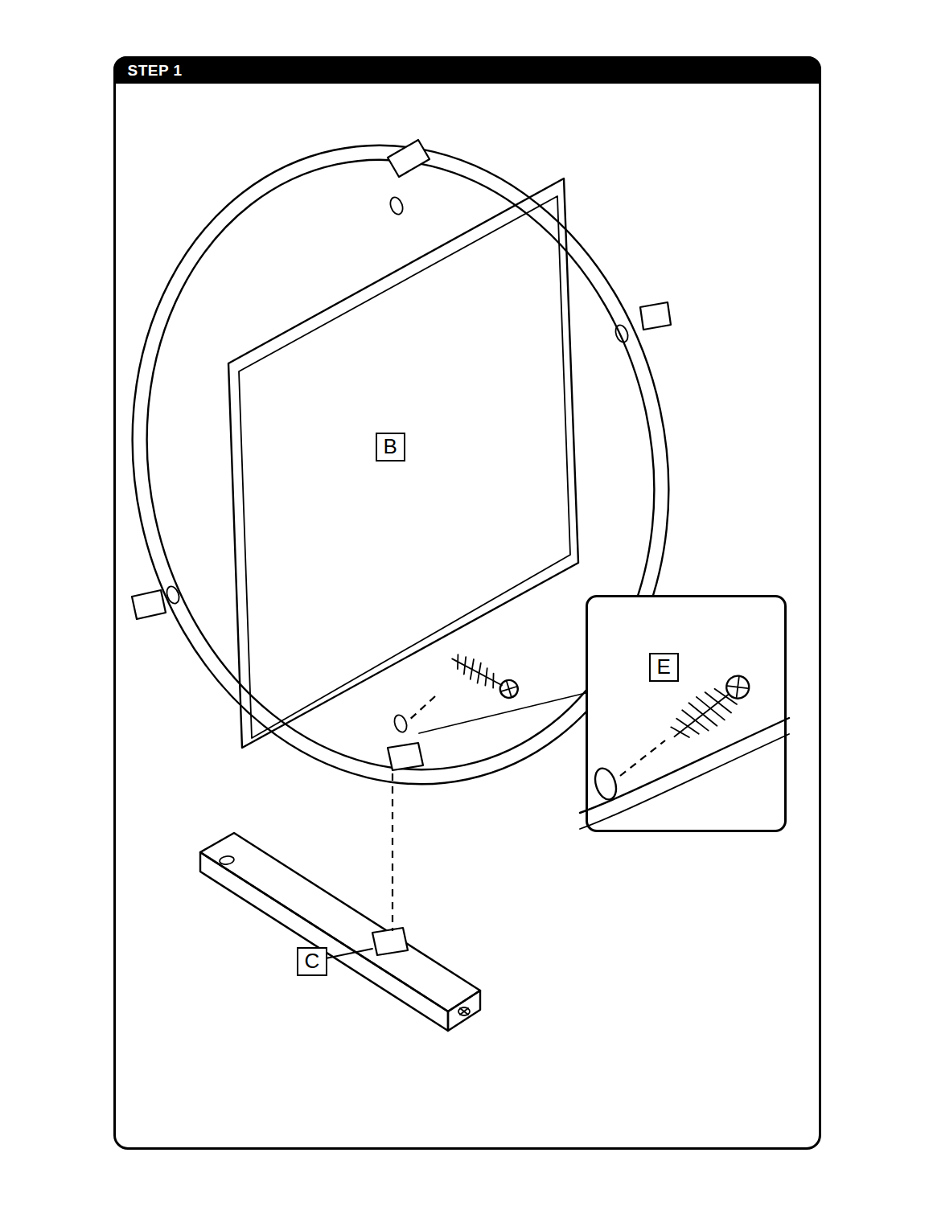STEP 1
B
C
E